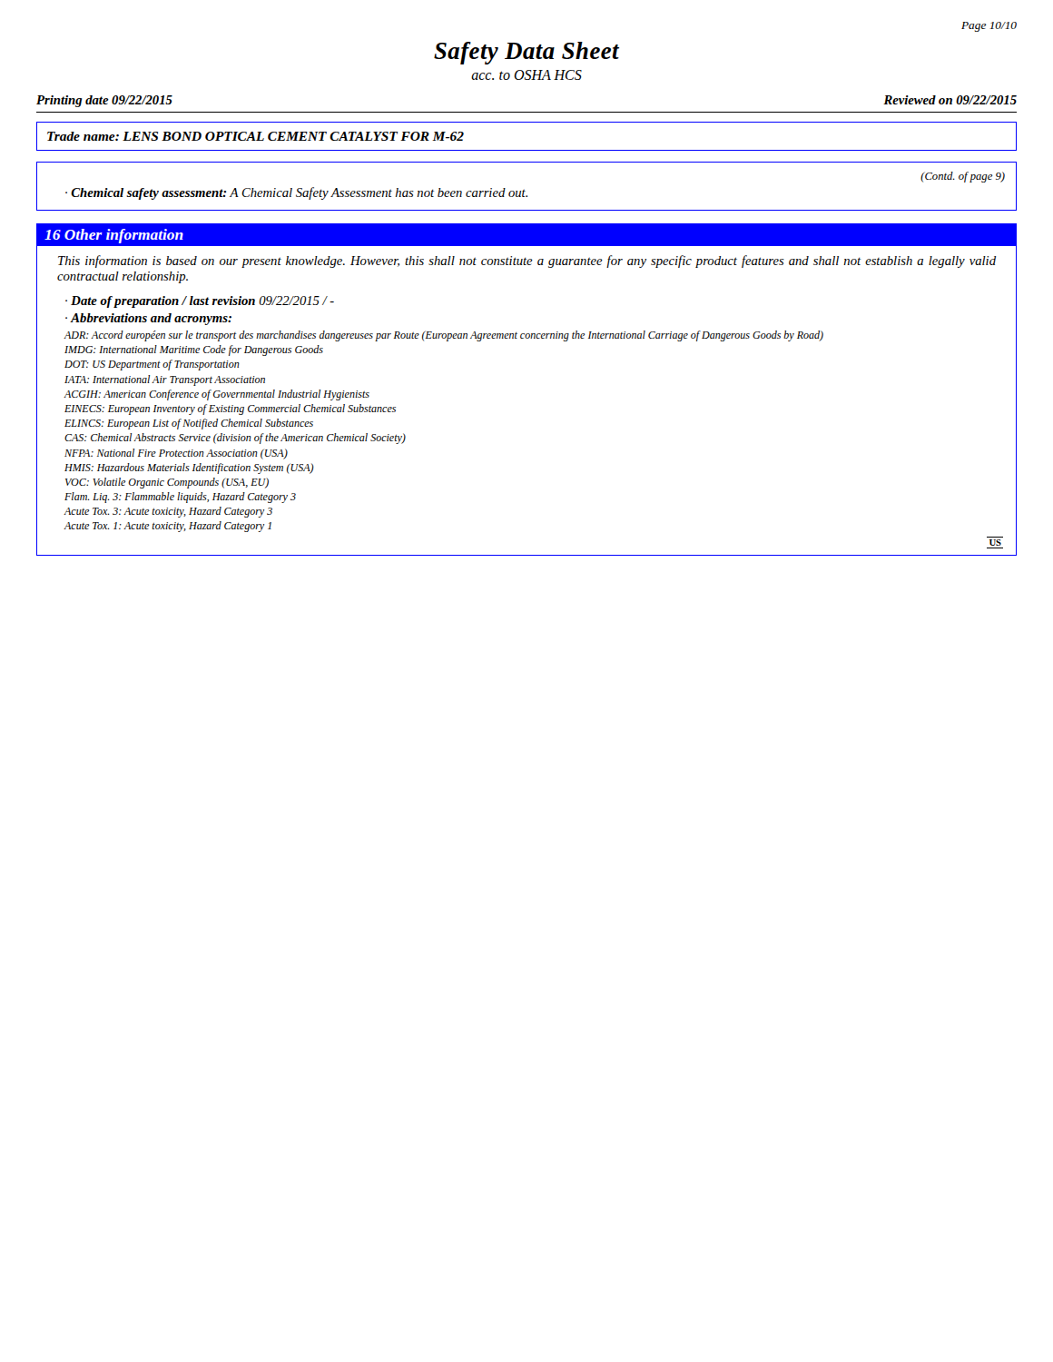Page 10/10
Safety Data Sheet
acc. to OSHA HCS
Printing date 09/22/2015 Reviewed on 09/22/2015
Trade name: LENS BOND OPTICAL CEMENT CATALYST FOR M-62
(Contd. of page 9)
· Chemical safety assessment: A Chemical Safety Assessment has not been carried out.
16 Other information
This information is based on our present knowledge. However, this shall not constitute a guarantee for any specific product features and shall not establish a legally valid contractual relationship.
· Date of preparation / last revision 09/22/2015 / -
· Abbreviations and acronyms:
ADR: Accord européen sur le transport des marchandises dangereuses par Route (European Agreement concerning the International Carriage of Dangerous Goods by Road)
IMDG: International Maritime Code for Dangerous Goods
DOT: US Department of Transportation
IATA: International Air Transport Association
ACGIH: American Conference of Governmental Industrial Hygienists
EINECS: European Inventory of Existing Commercial Chemical Substances
ELINCS: European List of Notified Chemical Substances
CAS: Chemical Abstracts Service (division of the American Chemical Society)
NFPA: National Fire Protection Association (USA)
HMIS: Hazardous Materials Identification System (USA)
VOC: Volatile Organic Compounds (USA, EU)
Flam. Liq. 3: Flammable liquids, Hazard Category 3
Acute Tox. 3: Acute toxicity, Hazard Category 3
Acute Tox. 1: Acute toxicity, Hazard Category 1
US